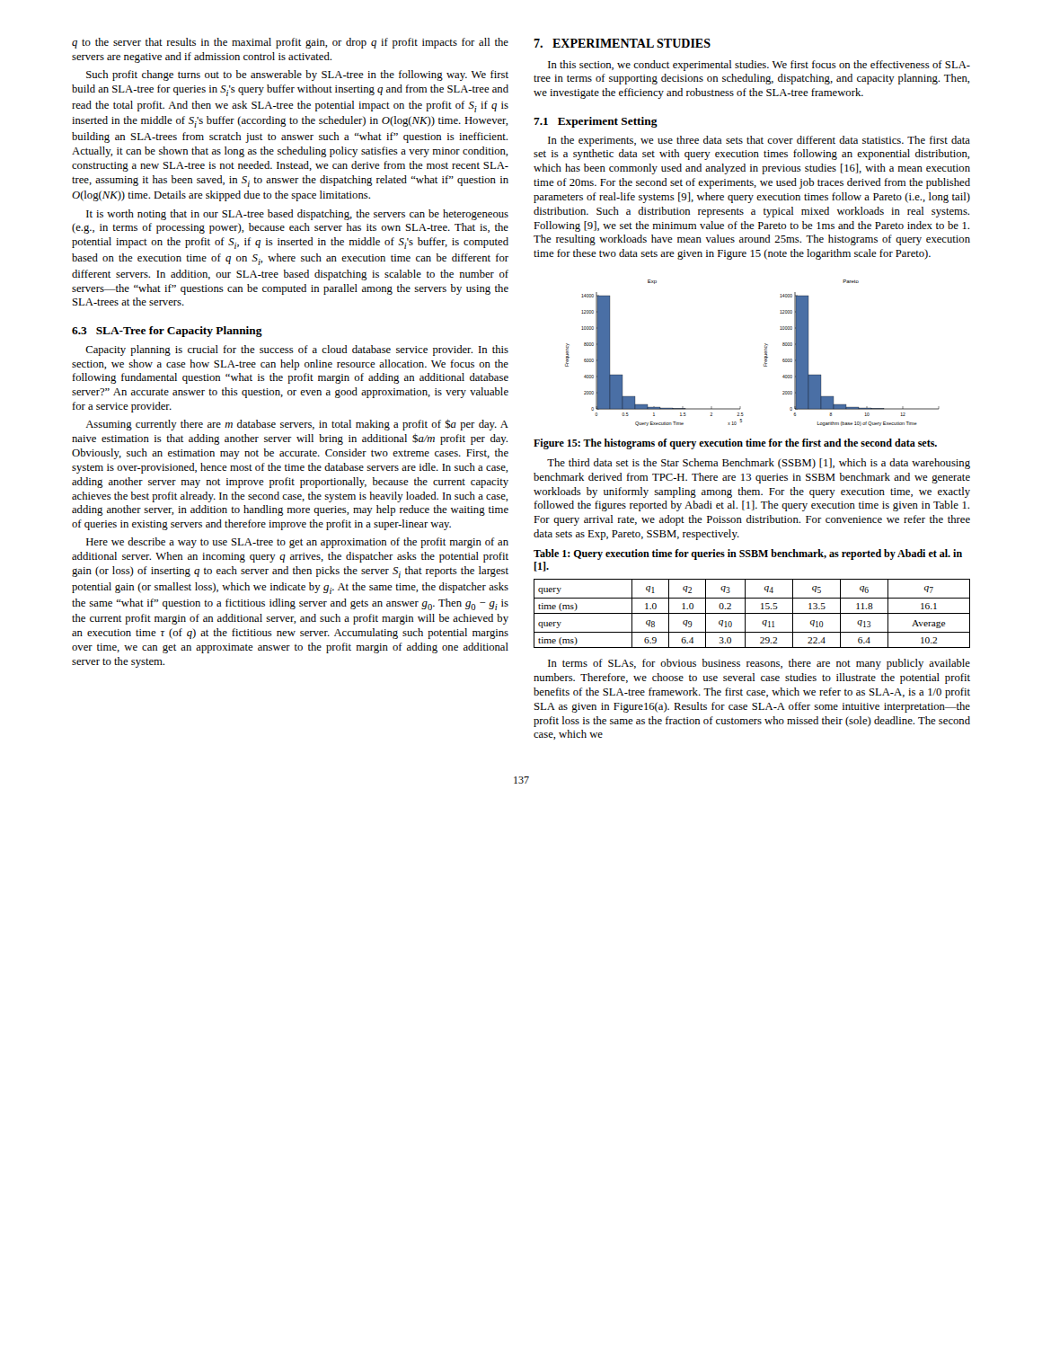q to the server that results in the maximal profit gain, or drop q if profit impacts for all the servers are negative and if admission control is activated.
Such profit change turns out to be answerable by SLA-tree in the following way. We first build an SLA-tree for queries in Si's query buffer without inserting q and from the SLA-tree and read the total profit. And then we ask SLA-tree the potential impact on the profit of Si if q is inserted in the middle of Si's buffer (according to the scheduler) in O(log(NK)) time. However, building an SLA-trees from scratch just to answer such a “what if” question is inefficient. Actually, it can be shown that as long as the scheduling policy satisfies a very minor condition, constructing a new SLA-tree is not needed. Instead, we can derive from the most recent SLA-tree, assuming it has been saved, in Si to answer the dispatching related “what if” question in O(log(NK)) time. Details are skipped due to the space limitations.
It is worth noting that in our SLA-tree based dispatching, the servers can be heterogeneous (e.g., in terms of processing power), because each server has its own SLA-tree. That is, the potential impact on the profit of Si, if q is inserted in the middle of Si's buffer, is computed based on the execution time of q on Si, where such an execution time can be different for different servers. In addition, our SLA-tree based dispatching is scalable to the number of servers—the “what if” questions can be computed in parallel among the servers by using the SLA-trees at the servers.
6.3 SLA-Tree for Capacity Planning
Capacity planning is crucial for the success of a cloud database service provider. In this section, we show a case how SLA-tree can help online resource allocation. We focus on the following fundamental question “what is the profit margin of adding an additional database server?” An accurate answer to this question, or even a good approximation, is very valuable for a service provider.
Assuming currently there are m database servers, in total making a profit of $a per day. A naive estimation is that adding another server will bring in additional $a/m profit per day. Obviously, such an estimation may not be accurate. Consider two extreme cases. First, the system is over-provisioned, hence most of the time the database servers are idle. In such a case, adding another server may not improve profit proportionally, because the current capacity achieves the best profit already. In the second case, the system is heavily loaded. In such a case, adding another server, in addition to handling more queries, may help reduce the waiting time of queries in existing servers and therefore improve the profit in a super-linear way.
Here we describe a way to use SLA-tree to get an approximation of the profit margin of an additional server. When an incoming query q arrives, the dispatcher asks the potential profit gain (or loss) of inserting q to each server and then picks the server Si that reports the largest potential gain (or smallest loss), which we indicate by gi. At the same time, the dispatcher asks the same “what if” question to a fictitious idling server and gets an answer g0. Then g0 − gi is the current profit margin of an additional server, and such a profit margin will be achieved by an execution time τ (of q) at the fictitious new server. Accumulating such potential margins over time, we can get an approximate answer to the profit margin of adding one additional server to the system.
7. EXPERIMENTAL STUDIES
In this section, we conduct experimental studies. We first focus on the effectiveness of SLA-tree in terms of supporting decisions on scheduling, dispatching, and capacity planning. Then, we investigate the efficiency and robustness of the SLA-tree framework.
7.1 Experiment Setting
In the experiments, we use three data sets that cover different data statistics. The first data set is a synthetic data set with query execution times following an exponential distribution, which has been commonly used and analyzed in previous studies [16], with a mean execution time of 20ms. For the second set of experiments, we used job traces derived from the published parameters of real-life systems [9], where query execution times follow a Pareto (i.e., long tail) distribution. Such a distribution represents a typical mixed workloads in real systems. Following [9], we set the minimum value of the Pareto to be 1ms and the Pareto index to be 1. The resulting workloads have mean values around 25ms. The histograms of query execution time for these two data sets are given in Figure 15 (note the logarithm scale for Pareto).
Exp 0 2000 4000 6000 8000 10000 12000 14000 0 0.5 1 1.5 2 2.5 Frequency Query Execution Time x 10 5 Pareto 0 2000 4000 6000 8000 10000 12000 14000 6 8 10 12 Frequency Logarithm (base 10) of Query Execution Time
Figure 15: The histograms of query execution time for the first and the second data sets.
The third data set is the Star Schema Benchmark (SSBM) [1], which is a data warehousing benchmark derived from TPC-H. There are 13 queries in SSBM benchmark and we generate workloads by uniformly sampling among them. For the query execution time, we exactly followed the figures reported by Abadi et al. [1]. The query execution time is given in Table 1. For query arrival rate, we adopt the Poisson distribution. For convenience we refer the three data sets as Exp, Pareto, SSBM, respectively.
Table 1: Query execution time for queries in SSBM benchmark, as reported by Abadi et al. in [1].
| query | q 1 | q 2 | q 3 | q 4 | q 5 | q 6 | q 7 |
| time (ms) | 1.0 | 1.0 | 0.2 | 15.5 | 13.5 | 11.8 | 16.1 |
| query | q 8 | q 9 | q 10 | q 11 | q 10 | q 13 | Average |
| time (ms) | 6.9 | 6.4 | 3.0 | 29.2 | 22.4 | 6.4 | 10.2 |
In terms of SLAs, for obvious business reasons, there are not many publicly available numbers. Therefore, we choose to use several case studies to illustrate the potential profit benefits of the SLA-tree framework. The first case, which we refer to as SLA-A, is a 1/0 profit SLA as given in Figure16(a). Results for case SLA-A offer some intuitive interpretation—the profit loss is the same as the fraction of customers who missed their (sole) deadline. The second case, which we
137